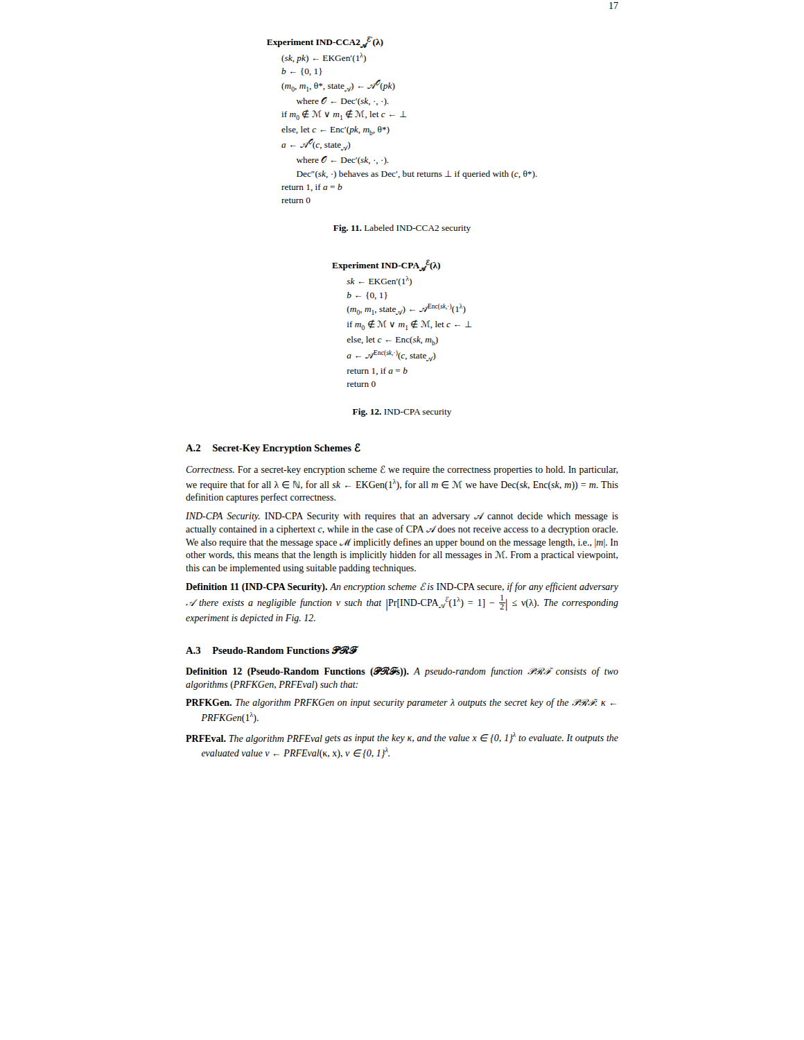17
Experiment IND-CCA2𝒜ℰ′(λ)
(sk, pk) ← EKGen′(1λ)
b ← {0, 1}
(m0, m1, θ*, state𝒜) ← 𝒜𝒪(pk)
where 𝒪 ← Dec′(sk, ·, ·).
if m0 ∉ ℳ ∨ m1 ∉ ℳ, let c ← ⊥
else, let c ← Enc′(pk, mb, θ*)
a ← 𝒜𝒪(c, state𝒜)
where 𝒪 ← Dec′(sk, ·, ·).
Dec″(sk, ·) behaves as Dec′, but returns ⊥ if queried with (c, θ*).
return 1, if a = b
return 0
Fig. 11. Labeled IND-CCA2 security
Experiment IND-CPA𝒜ℰ(λ)
sk ← EKGen′(1λ)
b ← {0, 1}
(m0, m1, state𝒜) ← 𝒜Enc(sk,·)(1λ)
if m0 ∉ ℳ ∨ m1 ∉ ℳ, let c ← ⊥
else, let c ← Enc(sk, mb)
a ← 𝒜Enc(sk,·)(c, state𝒜)
return 1, if a = b
return 0
Fig. 12. IND-CPA security
A.2 Secret-Key Encryption Schemes ℰ
Correctness. For a secret-key encryption scheme ℰ we require the correctness properties to hold. In particular, we require that for all λ ∈ ℕ, for all sk ← EKGen(1λ), for all m ∈ ℳ we have Dec(sk, Enc(sk, m)) = m. This definition captures perfect correctness.
IND-CPA Security. IND-CPA Security with requires that an adversary 𝒜 cannot decide which message is actually contained in a ciphertext c, while in the case of CPA 𝒜 does not receive access to a decryption oracle. We also require that the message space ℳ implicitly defines an upper bound on the message length, i.e., |m|. In other words, this means that the length is implicitly hidden for all messages in ℳ. From a practical viewpoint, this can be implemented using suitable padding techniques.
Definition 11 (IND-CPA Security). An encryption scheme ℰ is IND-CPA secure, if for any efficient adversary 𝒜 there exists a negligible function ν such that |Pr[IND-CPA𝒜ℰ(1λ) = 1] − 12| ≤ ν(λ). The corresponding experiment is depicted in Fig. 12.
A.3 Pseudo-Random Functions 𝒫ℛℱ
Definition 12 (Pseudo-Random Functions (𝒫ℛℱs)). A pseudo-random function 𝒫ℛℱ consists of two algorithms (PRFKGen, PRFEval) such that:
PRFKGen. The algorithm PRFKGen on input security parameter λ outputs the secret key of the 𝒫ℛℱ: κ ← PRFKGen(1λ).
PRFEval. The algorithm PRFEval gets as input the key κ, and the value x ∈ {0, 1}λ to evaluate. It outputs the evaluated value v ← PRFEval(κ, x), v ∈ {0, 1}λ.